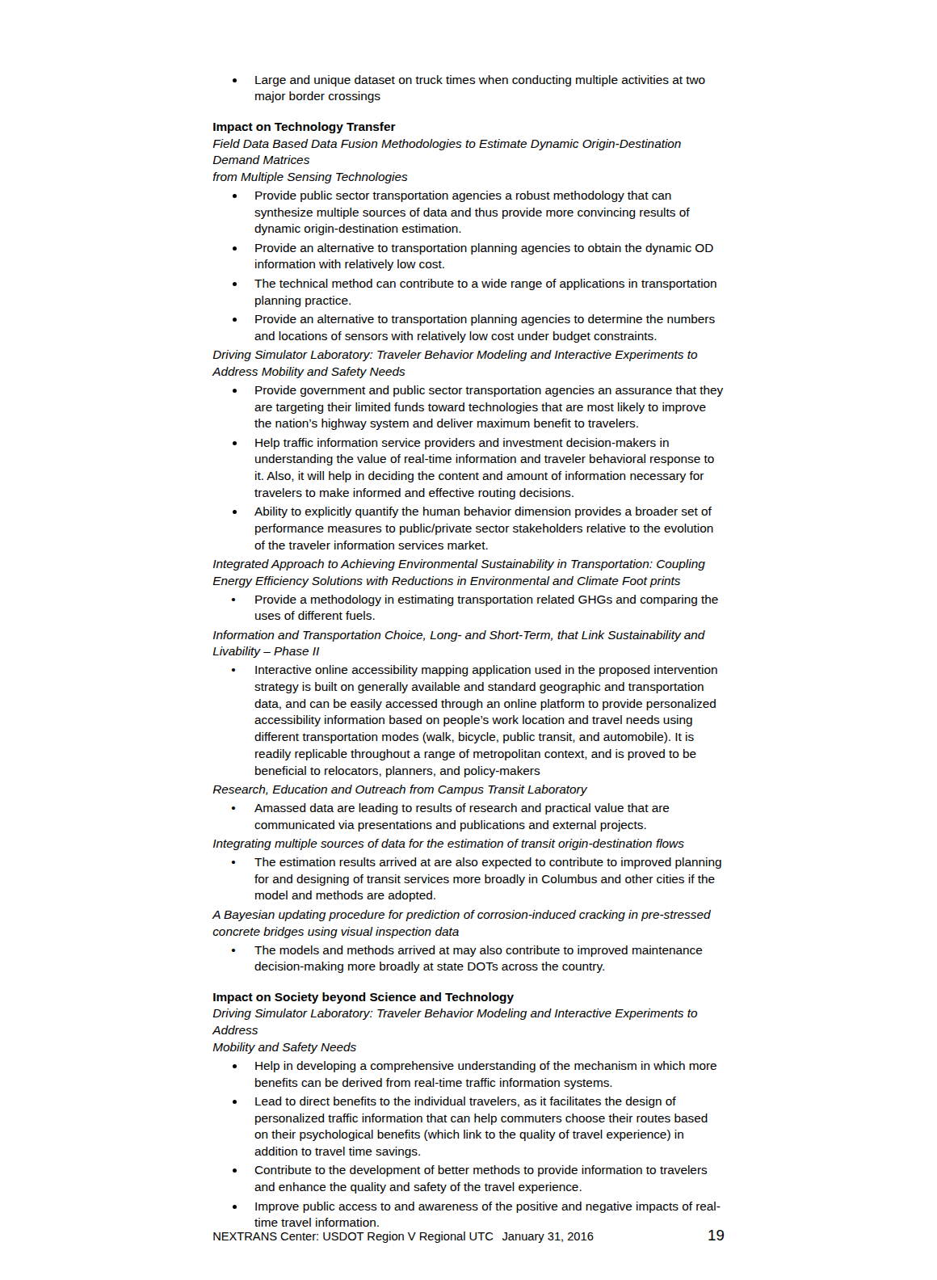Large and unique dataset on truck times when conducting multiple activities at two major border crossings
Impact on Technology Transfer
Field Data Based Data Fusion Methodologies to Estimate Dynamic Origin-Destination Demand Matrices
from Multiple Sensing Technologies
Provide public sector transportation agencies a robust methodology that can synthesize multiple sources of data and thus provide more convincing results of dynamic origin-destination estimation.
Provide an alternative to transportation planning agencies to obtain the dynamic OD information with relatively low cost.
The technical method can contribute to a wide range of applications in transportation planning practice.
Provide an alternative to transportation planning agencies to determine the numbers and locations of sensors with relatively low cost under budget constraints.
Driving Simulator Laboratory: Traveler Behavior Modeling and Interactive Experiments to Address Mobility and Safety Needs
Provide government and public sector transportation agencies an assurance that they are targeting their limited funds toward technologies that are most likely to improve the nation’s highway system and deliver maximum benefit to travelers.
Help traffic information service providers and investment decision-makers in understanding the value of real-time information and traveler behavioral response to it. Also, it will help in deciding the content and amount of information necessary for travelers to make informed and effective routing decisions.
Ability to explicitly quantify the human behavior dimension provides a broader set of performance measures to public/private sector stakeholders relative to the evolution of the traveler information services market.
Integrated Approach to Achieving Environmental Sustainability in Transportation: Coupling Energy Efficiency Solutions with Reductions in Environmental and Climate Foot prints
Provide a methodology in estimating transportation related GHGs and comparing the uses of different fuels.
Information and Transportation Choice, Long- and Short-Term, that Link Sustainability and Livability – Phase II
Interactive online accessibility mapping application used in the proposed intervention strategy is built on generally available and standard geographic and transportation data, and can be easily accessed through an online platform to provide personalized accessibility information based on people’s work location and travel needs using different transportation modes (walk, bicycle, public transit, and automobile). It is readily replicable throughout a range of metropolitan context, and is proved to be beneficial to relocators, planners, and policy-makers
Research, Education and Outreach from Campus Transit Laboratory
Amassed data are leading to results of research and practical value that are communicated via presentations and publications and external projects.
Integrating multiple sources of data for the estimation of transit origin-destination flows
The estimation results arrived at are also expected to contribute to improved planning for and designing of transit services more broadly in Columbus and other cities if the model and methods are adopted.
A Bayesian updating procedure for prediction of corrosion-induced cracking in pre-stressed concrete bridges using visual inspection data
The models and methods arrived at may also contribute to improved maintenance decision-making more broadly at state DOTs across the country.
Impact on Society beyond Science and Technology
Driving Simulator Laboratory: Traveler Behavior Modeling and Interactive Experiments to Address
Mobility and Safety Needs
Help in developing a comprehensive understanding of the mechanism in which more benefits can be derived from real-time traffic information systems.
Lead to direct benefits to the individual travelers, as it facilitates the design of personalized traffic information that can help commuters choose their routes based on their psychological benefits (which link to the quality of travel experience) in addition to travel time savings.
Contribute to the development of better methods to provide information to travelers and enhance the quality and safety of the travel experience.
Improve public access to and awareness of the positive and negative impacts of real-time travel information.
NEXTRANS Center: USDOT Region V Regional UTC January 31, 2016 19